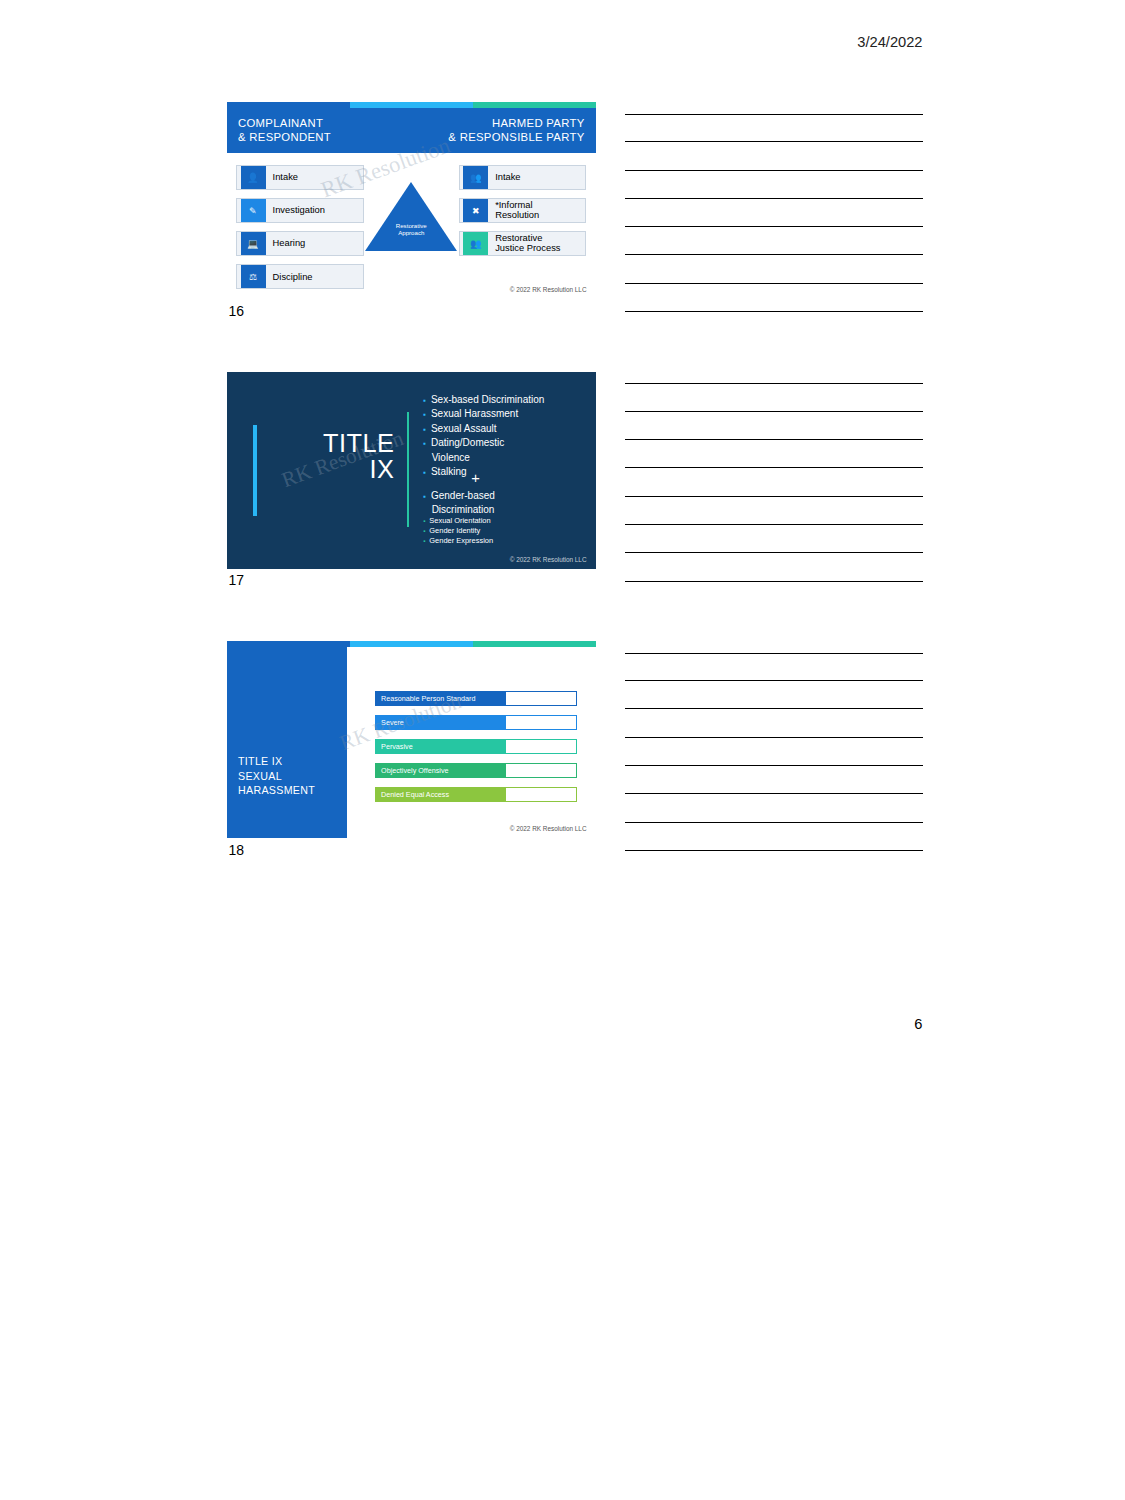3/24/2022
COMPLAINANT
& RESPONDENT
HARMED PARTY
& RESPONSIBLE PARTY
👤Intake
✎Investigation
💻Hearing
⚖Discipline
Restorative
Approach
👥Intake
✖*Informal
Resolution
👥Restorative
Justice Process
RK Resolution
© 2022 RK Resolution LLC
16
TITLE
IX
Sex-based Discrimination
Sexual Harassment
Sexual Assault
Dating/Domestic
Violence
Stalking
+
Gender-based
Discrimination
Sexual Orientation
Gender Identity
Gender Expression
RK Resolution
© 2022 RK Resolution LLC
17
TITLE IX
SEXUAL
HARASSMENT
Reasonable Person Standard
Severe
Pervasive
Objectively Offensive
Denied Equal Access
RK Resolution
© 2022 RK Resolution LLC
18
6